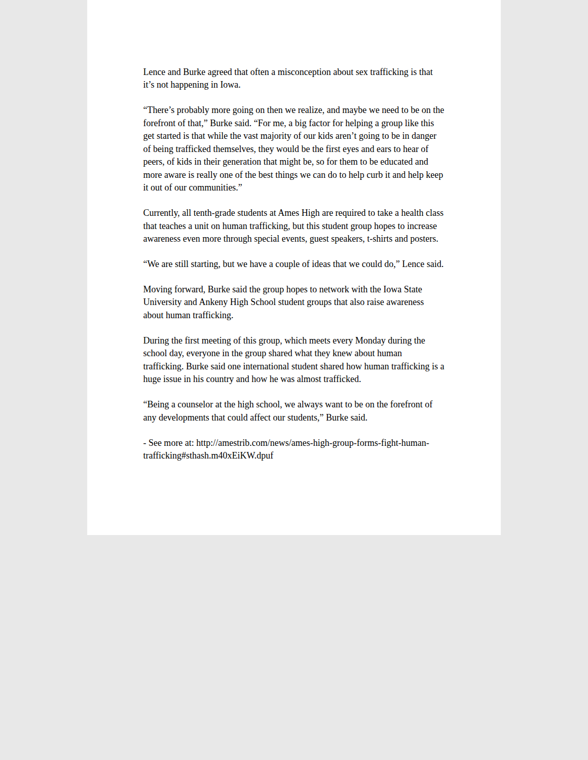Lence and Burke agreed that often a misconception about sex trafficking is that it’s not happening in Iowa.
“There’s probably more going on then we realize, and maybe we need to be on the forefront of that,” Burke said. “For me, a big factor for helping a group like this get started is that while the vast majority of our kids aren’t going to be in danger of being trafficked themselves, they would be the first eyes and ears to hear of peers, of kids in their generation that might be, so for them to be educated and more aware is really one of the best things we can do to help curb it and help keep it out of our communities.”
Currently, all tenth-grade students at Ames High are required to take a health class that teaches a unit on human trafficking, but this student group hopes to increase awareness even more through special events, guest speakers, t-shirts and posters.
“We are still starting, but we have a couple of ideas that we could do,” Lence said.
Moving forward, Burke said the group hopes to network with the Iowa State University and Ankeny High School student groups that also raise awareness about human trafficking.
During the first meeting of this group, which meets every Monday during the school day, everyone in the group shared what they knew about human trafficking. Burke said one international student shared how human trafficking is a huge issue in his country and how he was almost trafficked.
“Being a counselor at the high school, we always want to be on the forefront of any developments that could affect our students,” Burke said.
- See more at: http://amestrib.com/news/ames-high-group-forms-fight-human-trafficking#sthash.m40xEiKW.dpuf